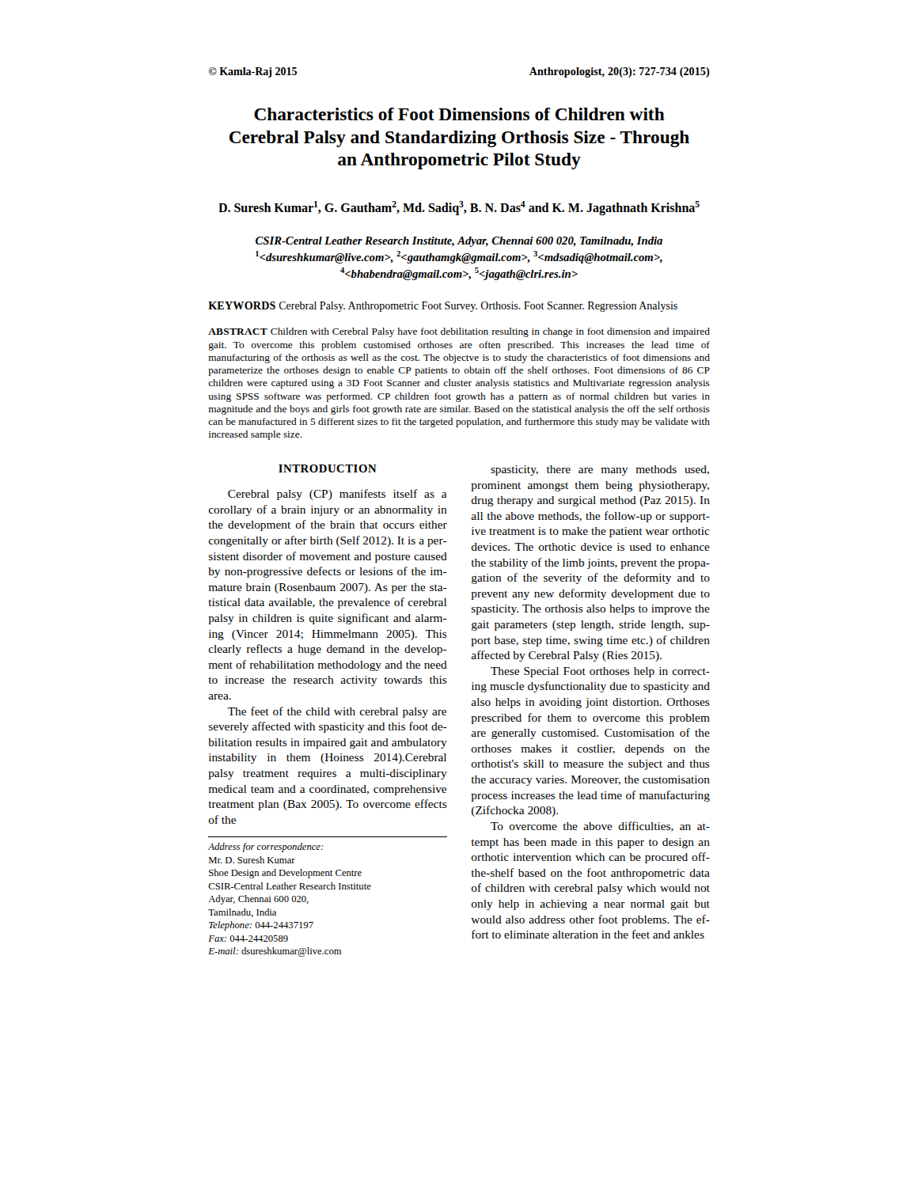© Kamla-Raj 2015
Anthropologist, 20(3): 727-734 (2015)
Characteristics of Foot Dimensions of Children with Cerebral Palsy and Standardizing Orthosis Size - Through an Anthropometric Pilot Study
D. Suresh Kumar1, G. Gautham2, Md. Sadiq3, B. N. Das4 and K. M. Jagathnath Krishna5
CSIR-Central Leather Research Institute, Adyar, Chennai 600 020, Tamilnadu, India
1<dsureshkumar@live.com>, 2<gauthamgk@gmail.com>, 3<mdsadiq@hotmail.com>,
4<bhabendra@gmail.com>, 5<jagath@clri.res.in>
KEYWORDS Cerebral Palsy. Anthropometric Foot Survey. Orthosis. Foot Scanner. Regression Analysis
ABSTRACT Children with Cerebral Palsy have foot debilitation resulting in change in foot dimension and impaired gait. To overcome this problem customised orthoses are often prescribed. This increases the lead time of manufacturing of the orthosis as well as the cost. The objectve is to study the characteristics of foot dimensions and parameterize the orthoses design to enable CP patients to obtain off the shelf orthoses. Foot dimensions of 86 CP children were captured using a 3D Foot Scanner and cluster analysis statistics and Multivariate regression analysis using SPSS software was performed. CP children foot growth has a pattern as of normal children but varies in magnitude and the boys and girls foot growth rate are similar. Based on the statistical analysis the off the self orthosis can be manufactured in 5 different sizes to fit the targeted population, and furthermore this study may be validate with increased sample size.
INTRODUCTION
Cerebral palsy (CP) manifests itself as a corollary of a brain injury or an abnormality in the development of the brain that occurs either congenitally or after birth (Self 2012). It is a persistent disorder of movement and posture caused by non-progressive defects or lesions of the immature brain (Rosenbaum 2007). As per the statistical data available, the prevalence of cerebral palsy in children is quite significant and alarming (Vincer 2014; Himmelmann 2005). This clearly reflects a huge demand in the development of rehabilitation methodology and the need to increase the research activity towards this area.
The feet of the child with cerebral palsy are severely affected with spasticity and this foot debilitation results in impaired gait and ambulatory instability in them (Hoiness 2014).Cerebral palsy treatment requires a multi-disciplinary medical team and a coordinated, comprehensive treatment plan (Bax 2005). To overcome effects of the
Address for correspondence:
Mr. D. Suresh Kumar
Shoe Design and Development Centre
CSIR-Central Leather Research Institute
Adyar, Chennai 600 020,
Tamilnadu, India
Telephone: 044-24437197
Fax: 044-24420589
E-mail: dsureshkumar@live.com
spasticity, there are many methods used, prominent amongst them being physiotherapy, drug therapy and surgical method (Paz 2015). In all the above methods, the follow-up or supportive treatment is to make the patient wear orthotic devices. The orthotic device is used to enhance the stability of the limb joints, prevent the propagation of the severity of the deformity and to prevent any new deformity development due to spasticity. The orthosis also helps to improve the gait parameters (step length, stride length, support base, step time, swing time etc.) of children affected by Cerebral Palsy (Ries 2015).
These Special Foot orthoses help in correcting muscle dysfunctionality due to spasticity and also helps in avoiding joint distortion. Orthoses prescribed for them to overcome this problem are generally customised. Customisation of the orthoses makes it costlier, depends on the orthotist's skill to measure the subject and thus the accuracy varies. Moreover, the customisation process increases the lead time of manufacturing (Zifchocka 2008).
To overcome the above difficulties, an attempt has been made in this paper to design an orthotic intervention which can be procured off-the-shelf based on the foot anthropometric data of children with cerebral palsy which would not only help in achieving a near normal gait but would also address other foot problems. The effort to eliminate alteration in the feet and ankles